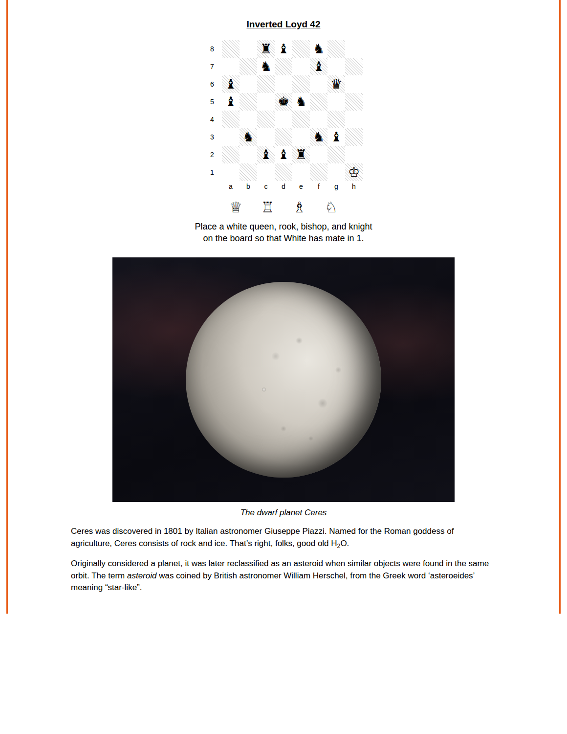Inverted Loyd 42
| 8 | | | ♜ | ♝ | | ♞ | | |
| 7 | | | ♞ | | | ♝ | | |
| 6 | ♝ | | | | | | ♛ | |
| 5 | ♝ | | | ♚ | ♞ | | | |
| 4 | | | | | | | | |
| 3 | | ♞ | | | | ♞ | ♝ | |
| 2 | | | ♝ | ♝ | ♜ | | | |
| 1 | | | | | | | | ♔ |
| | a | b | c | d | e | f | g | h |
♕♖♗♘
Place a white queen, rook, bishop, and knight
on the board so that White has mate in 1.
The dwarf planet Ceres
Ceres was discovered in 1801 by Italian astronomer Giuseppe Piazzi. Named for the Roman goddess of agriculture, Ceres consists of rock and ice. That’s right, folks, good old H2O.
Originally considered a planet, it was later reclassified as an asteroid when similar objects were found in the same orbit. The term asteroid was coined by British astronomer William Herschel, from the Greek word ‘asteroeides’ meaning “star-like”.